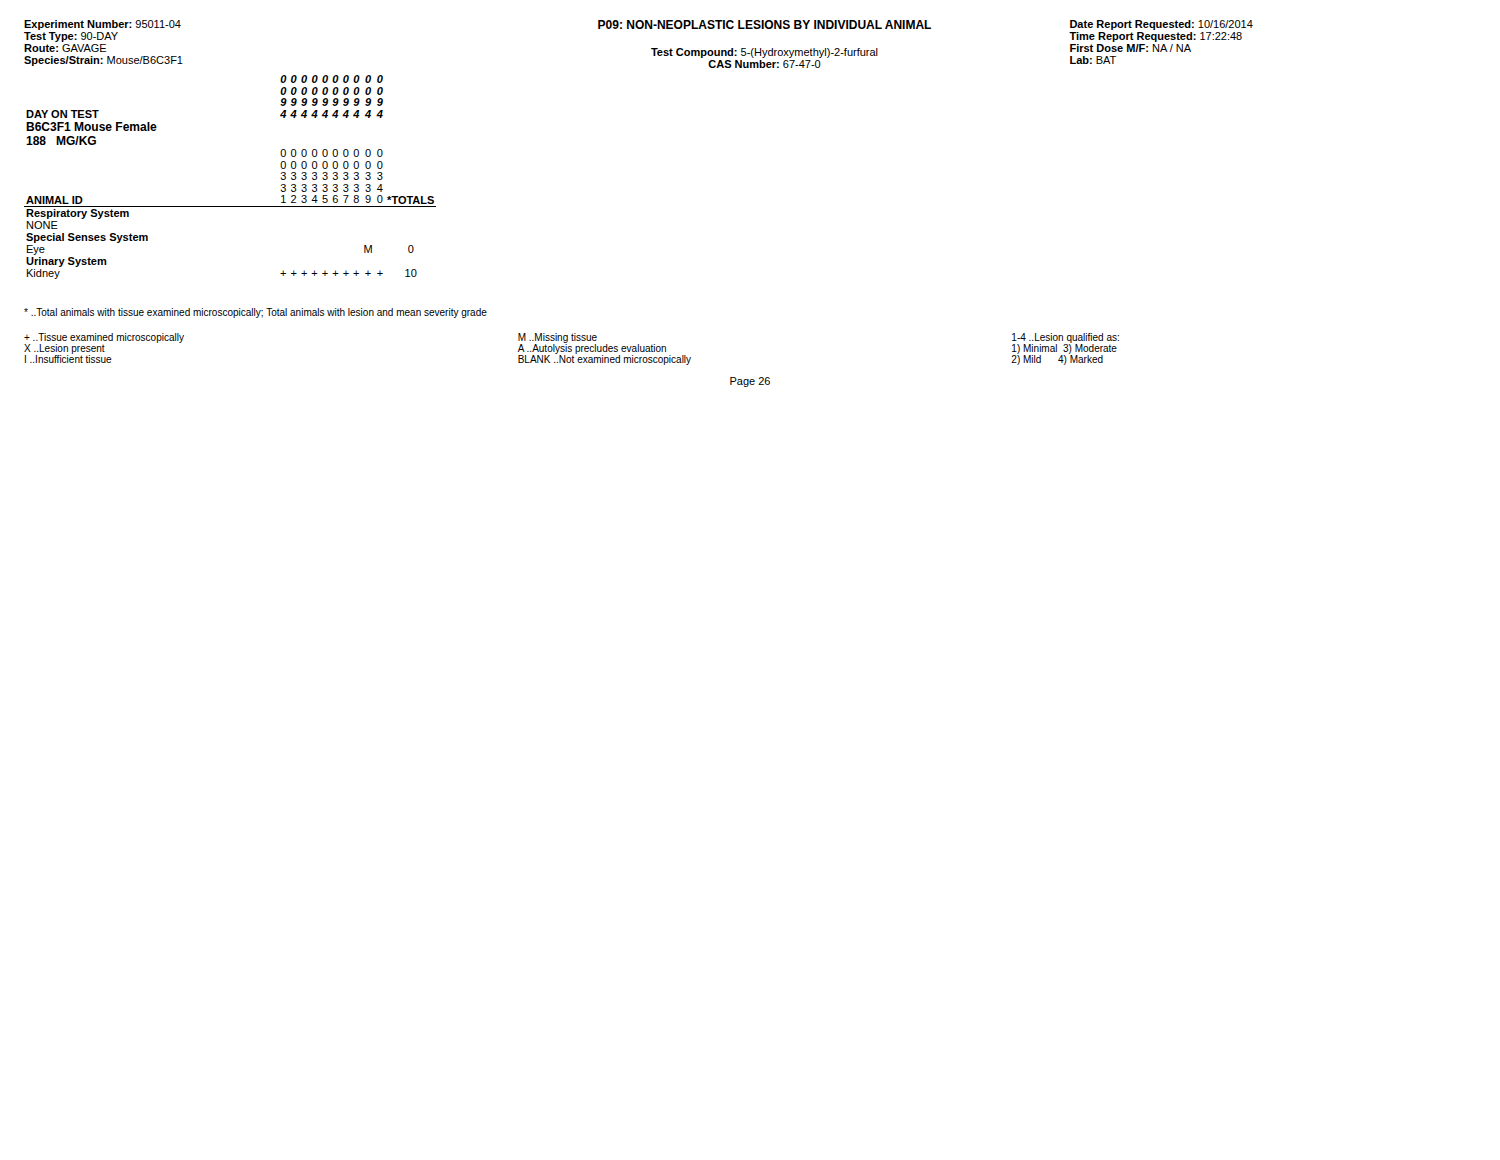| Experiment Number: 95011-04 Test Type: 90-DAY Route: GAVAGE Species/Strain: Mouse/B6C3F1 | P09: NON-NEOPLASTIC LESIONS BY INDIVIDUAL ANIMAL Test Compound: 5-(Hydroxymethyl)-2-furfural CAS Number: 67-47-0 | Date Report Requested: 10/16/2014 Time Report Requested: 17:22:48 First Dose M/F: NA / NA Lab: BAT |
| DAY ON TEST | 0 0 9 4 | 0 0 9 4 | 0 0 9 4 | 0 0 9 4 | 0 0 9 4 | 0 0 9 4 | 0 0 9 4 | 0 0 9 4 | 0 0 9 4 | 0 0 9 4 | |
| B6C3F1 Mouse Female 188 MG/KG | |
| ANIMAL ID | 0 0 3 3 1 | 0 0 3 3 2 | 0 0 3 3 3 | 0 0 3 3 4 | 0 0 3 3 5 | 0 0 3 3 6 | 0 0 3 3 7 | 0 0 3 3 8 | 0 0 3 3 9 | 0 0 3 4 0 | *TOTALS |
| Respiratory System | |
| NONE | |
| Special Senses System | |
| Eye | | | | | | | | | M | | 0 |
| Urinary System | |
| Kidney | + | + | + | + | + | + | + | + | + | + | 10 |
* ..Total animals with tissue examined microscopically; Total animals with lesion and mean severity grade
| + ..Tissue examined microscopically | M ..Missing tissue | 1-4 ..Lesion qualified as: |
| X ..Lesion present | A ..Autolysis precludes evaluation | 1) Minimal 3) Moderate |
| I ..Insufficient tissue | BLANK ..Not examined microscopically | 2) Mild 4) Marked |
Page 26